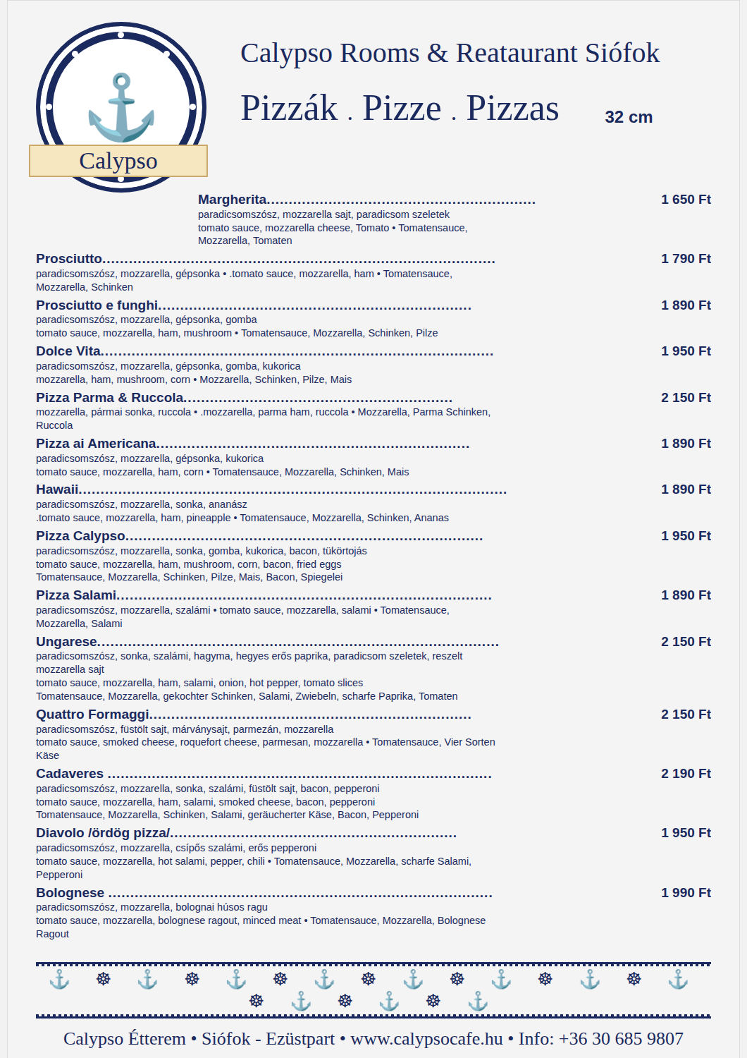⚓
Calypso
Calypso Rooms & Reataurant Siófok
Pizzák . Pizze . Pizzas
32 cm
Margherita............................................................. 1 650 Ft
paradicsomszósz, mozzarella sajt, paradicsom szeletek
tomato sauce, mozzarella cheese, Tomato • Tomatensauce,
Mozzarella, Tomaten
Prosciutto......................................................................................... 1 790 Ft
paradicsomszósz, mozzarella, gépsonka • .tomato sauce, mozzarella, ham • Tomatensauce,
Mozzarella, Schinken
Prosciutto e funghi....................................................................... 1 890 Ft
paradicsomszósz, mozzarella, gépsonka, gomba
tomato sauce, mozzarella, ham, mushroom • Tomatensauce, Mozzarella, Schinken, Pilze
Dolce Vita......................................................................................... 1 950 Ft
paradicsomszósz, mozzarella, gépsonka, gomba, kukorica
mozzarella, ham, mushroom, corn • Mozzarella, Schinken, Pilze, Mais
Pizza Parma & Ruccola............................................................. 2 150 Ft
mozzarella, pármai sonka, ruccola • .mozzarella, parma ham, ruccola • Mozzarella, Parma Schinken,
Ruccola
Pizza ai Americana....................................................................... 1 890 Ft
paradicsomszósz, mozzarella, gépsonka, kukorica
tomato sauce, mozzarella, ham, corn • Tomatensauce, Mozzarella, Schinken, Mais
Hawaii................................................................................................. 1 890 Ft
paradicsomszósz, mozzarella, sonka, ananász
.tomato sauce, mozzarella, ham, pineapple • Tomatensauce, Mozzarella, Schinken, Ananas
Pizza Calypso................................................................................. 1 950 Ft
paradicsomszósz, mozzarella, sonka, gomba, kukorica, bacon, tükörtojás
tomato sauce, mozzarella, ham, mushroom, corn, bacon, fried eggs
Tomatensauce, Mozzarella, Schinken, Pilze, Mais, Bacon, Spiegelei
Pizza Salami..................................................................................... 1 890 Ft
paradicsomszósz, mozzarella, szalámi • tomato sauce, mozzarella, salami • Tomatensauce,
Mozzarella, Salami
Ungarese........................................................................................... 2 150 Ft
paradicsomszósz, sonka, szalámi, hagyma, hegyes erős paprika, paradicsom szeletek, reszelt
mozzarella sajt
tomato sauce, mozzarella, ham, salami, onion, hot pepper, tomato slices
Tomatensauce, Mozzarella, gekochter Schinken, Salami, Zwiebeln, scharfe Paprika, Tomaten
Quattro Formaggi......................................................................... 2 150 Ft
paradicsomszósz, füstölt sajt, márványsajt, parmezán, mozzarella
tomato sauce, smoked cheese, roquefort cheese, parmesan, mozzarella • Tomatensauce, Vier Sorten
Käse
Cadaveres ....................................................................................... 2 190 Ft
paradicsomszósz, mozzarella, sonka, szalámi, füstölt sajt, bacon, pepperoni
tomato sauce, mozzarella, ham, salami, smoked cheese, bacon, pepperoni
Tomatensauce, Mozzarella, Schinken, Salami, geräucherter Käse, Bacon, Pepperoni
Diavolo /ördög pizza/................................................................. 1 950 Ft
paradicsomszósz, mozzarella, csípős szalámi, erős pepperoni
tomato sauce, mozzarella, hot salami, pepper, chili • Tomatensauce, Mozzarella, scharfe Salami,
Pepperoni
Bolognese ....................................................................................... 1 990 Ft
paradicsomszósz, mozzarella, bolognai húsos ragu
tomato sauce, mozzarella, bolognese ragout, minced meat • Tomatensauce, Mozzarella, Bolognese
Ragout
⚓ ☸ ⚓ ☸ ⚓ ☸ ⚓ ☸ ⚓ ☸ ⚓ ☸ ⚓ ☸ ⚓ ☸ ⚓ ☸ ⚓ ☸ ⚓
Calypso Étterem • Siófok - Ezüstpart • www.calypsocafe.hu • Info: +36 30 685 9807